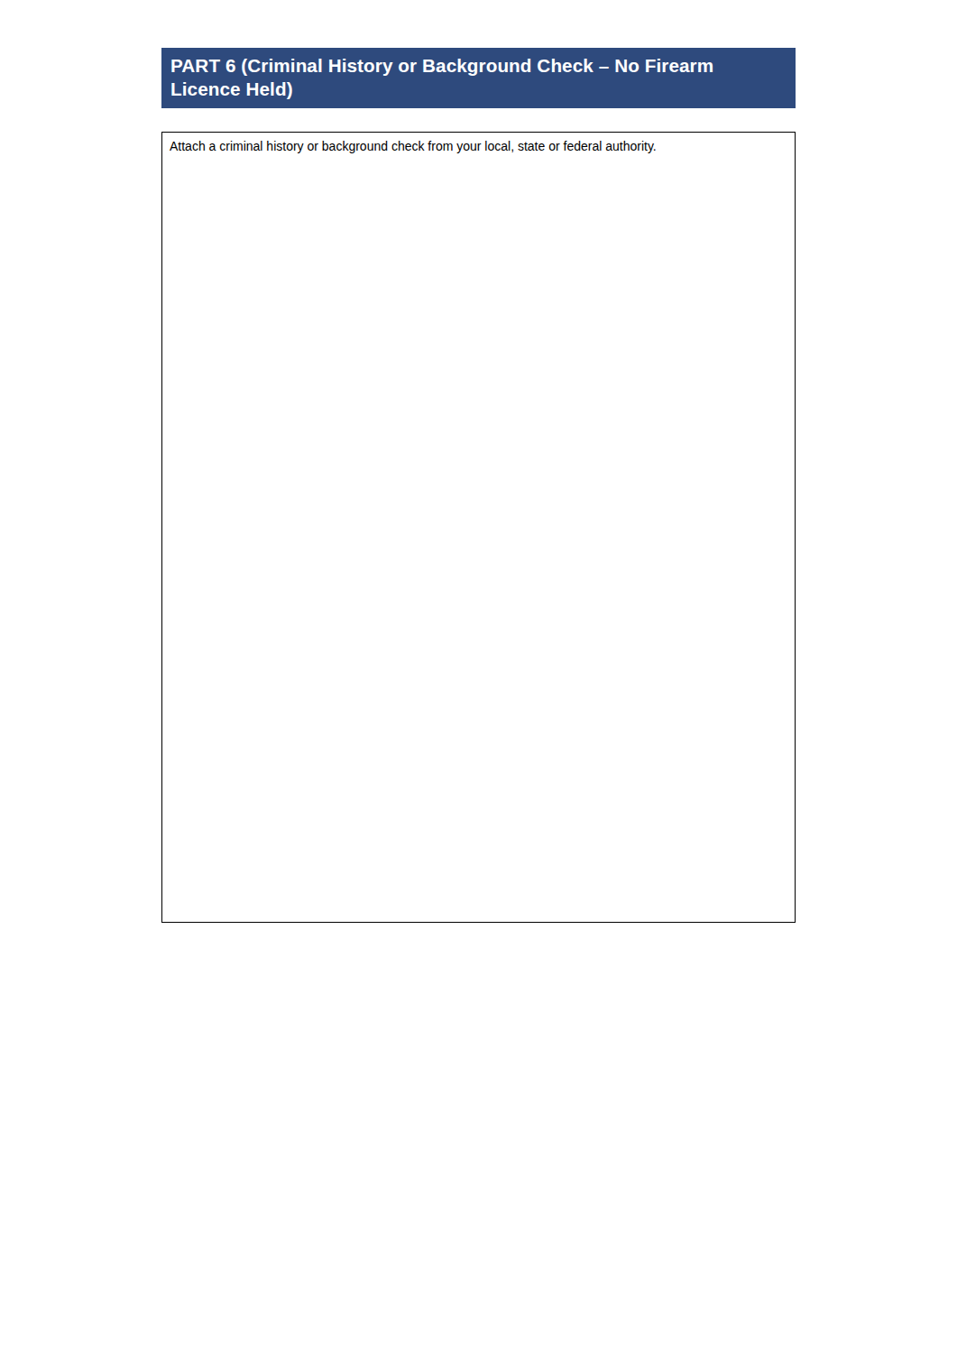PART 6 (Criminal History or Background Check – No Firearm Licence Held)
Attach a criminal history or background check from your local, state or federal authority.